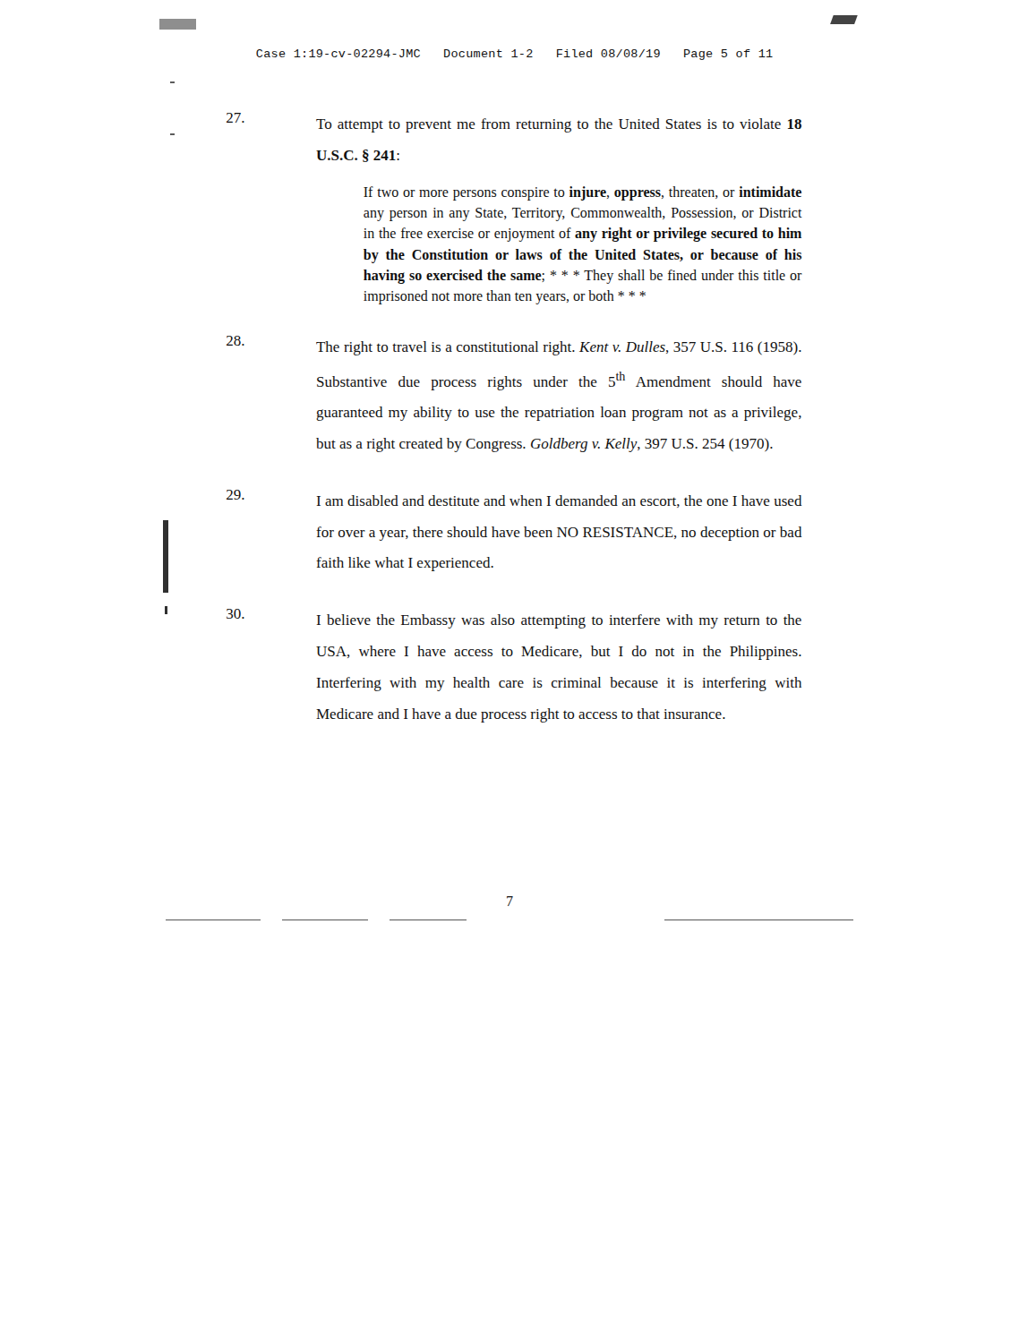Case 1:19-cv-02294-JMC Document 1-2 Filed 08/08/19 Page 5 of 11
27.
To attempt to prevent me from returning to the United States is to violate 18 U.S.C. § 241:
If two or more persons conspire to injure, oppress, threaten, or intimidate any person in any State, Territory, Commonwealth, Possession, or District in the free exercise or enjoyment of any right or privilege secured to him by the Constitution or laws of the United States, or because of his having so exercised the same; * * * They shall be fined under this title or imprisoned not more than ten years, or both * * *
28.
The right to travel is a constitutional right. Kent v. Dulles, 357 U.S. 116 (1958). Substantive due process rights under the 5th Amendment should have guaranteed my ability to use the repatriation loan program not as a privilege, but as a right created by Congress. Goldberg v. Kelly, 397 U.S. 254 (1970).
29.
I am disabled and destitute and when I demanded an escort, the one I have used for over a year, there should have been NO RESISTANCE, no deception or bad faith like what I experienced.
30.
I believe the Embassy was also attempting to interfere with my return to the USA, where I have access to Medicare, but I do not in the Philippines. Interfering with my health care is criminal because it is interfering with Medicare and I have a due process right to access to that insurance.
7